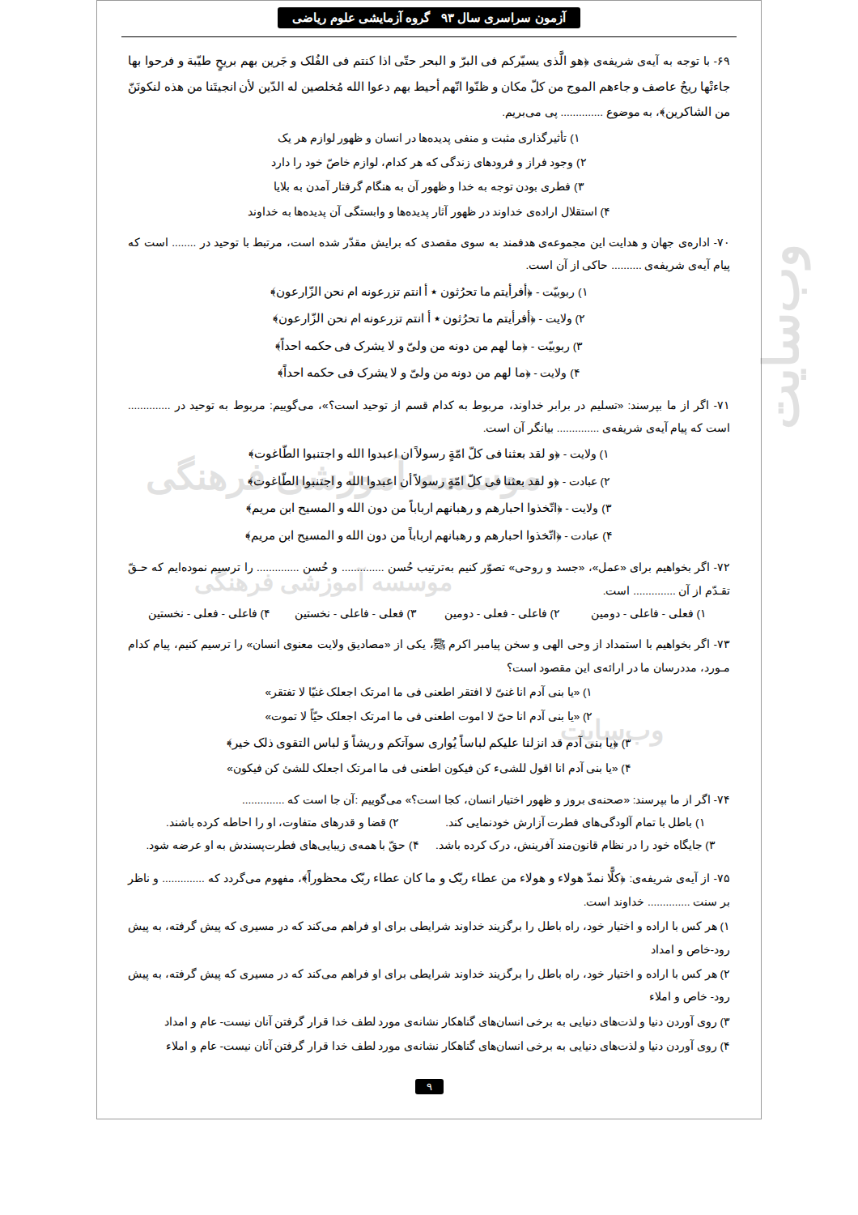وب‌سایت
موسسه آموزشی فرهنگی
موسسه آموزشی فرهنگی
وب‌سایت
آزمون سراسری سال ۹۳ گروه آزمایشی علوم ریاضی
۶۹- با توجه به آیه‌ی شریفه‌ی ﴿هو الَّذی یسیّرکم فی البرّ و البحر حتّی اذا کنتم فی الفُلک و جَرین بهم بریحٍ طیّبة و فرحوا بها جاءتْها ریحٌ عاصف و جاءهم الموج من کلّ مکان و ظنّوا انّهم أحیط بهم دعوا الله مُخلصین له الدّین لأن انجیتَنا من هذه لنکونَنّ من الشاکرین﴾، به موضوع .............. پی می‌بریم.
۱) تأثیرگذاری مثبت و منفی پدیده‌ها در انسان و ظهور لوازم هر یک
۲) وجود فراز و فرودهای زندگی که هر کدام، لوازم خاصّ خود را دارد
۳) فطری بودن توجه به خدا و ظهور آن به هنگام گرفتار آمدن به بلایا
۴) استقلال اراده‌ی خداوند در ظهور آثار پدیده‌ها و وابستگی آن پدیده‌ها به خداوند
۷۰- اداره‌ی جهان و هدایت این مجموعه‌ی هدفمند به سوی مقصدی که برایش مقدّر شده است، مرتبط با توحید در ........ است که پیام آیه‌ی شریفه‌ی .......... حاکی از آن است.
۱) ربوبیّت - ﴿أفرأیتم ما تحرُثون ٭ أ انتم تزرعونه ام نحن الزّارعون﴾
۲) ولایت - ﴿أفرأیتم ما تحرُثون ٭ أ انتم تزرعونه ام نحن الزّارعون﴾
۳) ربوبیّت - ﴿ما لهم من دونه من ولیّ و لا یشرک فی حکمه احداً﴾
۴) ولایت - ﴿ما لهم من دونه من ولیّ و لا یشرک فی حکمه احداً﴾
۷۱- اگر از ما بپرسند: «تسلیم در برابر خداوند، مربوط به کدام قسم از توحید است؟»، می‌گوییم: مربوط به توحید در .............. است که پیام آیه‌ی شریفه‌ی .............. بیانگر آن است.
۱) ولایت - ﴿و لقد بعثنا فی کلّ امّةٍ رسولاً ان اعبدوا الله و اجتنبوا الطّاغوت﴾
۲) عبادت - ﴿و لقد بعثنا فی کلّ امّةٍ رسولاً أن اعبدوا الله و اجتنبوا الطّاغوت﴾
۳) ولایت - ﴿اتّخذوا احبارهم و رهبانهم ارباباً من دون الله و المسیح ابن مریم﴾
۴) عبادت - ﴿اتّخذوا احبارهم و رهبانهم ارباباً من دون الله و المسیح ابن مریم﴾
۷۲- اگر بخواهیم برای «عمل»، «جسد و روحی» تصوّر کنیم به‌ترتیب حُسن .............. و حُسن .............. را ترسیم نموده‌ایم که حـقّ تقـدّم از آن .............. است.
۱) فعلی - فاعلی - دومین ۲) فاعلی - فعلی - دومین ۳) فعلی - فاعلی - نخستین ۴) فاعلی - فعلی - نخستین
۷۳- اگر بخواهیم با استمداد از وحی الهی و سخن پیامبر اکرم ﷺ، یکی از «مصادیق ولایت معنوی انسان» را ترسیم کنیم، پیام کدام مـورد، مددرسان ما در ارائه‌ی این مقصود است؟
۱) «یا بنی آدم انا غنیّ لا افتقر اطعنی فی ما امرتک اجعلک غنیّا لا تفتقر»
۲) «یا بنی آدم انا حیّ لا اموت اطعنی فی ما امرتک اجعلک حیّاً لا تموت»
۳) ﴿یا بنی آدم قد انزلنا علیکم لباساً یُواری سوآتکم و ریشاً وَ لباس التقوی ذلک خیر﴾
۴) «یا بنی آدم انا اقول للشیء کن فیکون اطعنی فی ما امرتک اجعلک للشیٔ کن فیکون»
۷۴- اگر از ما بپرسند: «صحنه‌ی بروز و ظهور اختیار انسان، کجا است؟» می‌گوییم :آن جا است که ..............
۱) باطل با تمام آلودگی‌های فطرت آزارش خودنمایی کند. ۲) قضا و قدرهای متفاوت، او را احاطه کرده باشند.
۳) جایگاه خود را در نظام قانون‌مند آفرینش، درک کرده باشد. ۴) حقّ با همه‌ی زیبایی‌های فطرت‌پسندش به او عرضه شود.
۷۵- از آیه‌ی شریفه‌ی: ﴿کلًّا نمدّ هولاء و هولاء من عطاء ربّک و ما کان عطاء ربّک محظوراً﴾، مفهوم می‌گردد که .............. و ناظر بر سنت .............. خداوند است.
۱) هر کس با اراده و اختیار خود، راه باطل را برگزیند خداوند شرایطی برای او فراهم می‌کند که در مسیری که پیش گرفته، به پیش رود-خاص و امداد
۲) هر کس با اراده و اختیار خود، راه باطل را برگزیند خداوند شرایطی برای او فراهم می‌کند که در مسیری که پیش گرفته، به پیش رود- خاص و املاء
۳) روی آوردن دنیا و لذت‌های دنیایی به برخی انسان‌های گناهکار نشانه‌ی مورد لطف خدا قرار گرفتن آنان نیست- عام و امداد
۴) روی آوردن دنیا و لذت‌های دنیایی به برخی انسان‌های گناهکار نشانه‌ی مورد لطف خدا قرار گرفتن آنان نیست- عام و املاء
۹